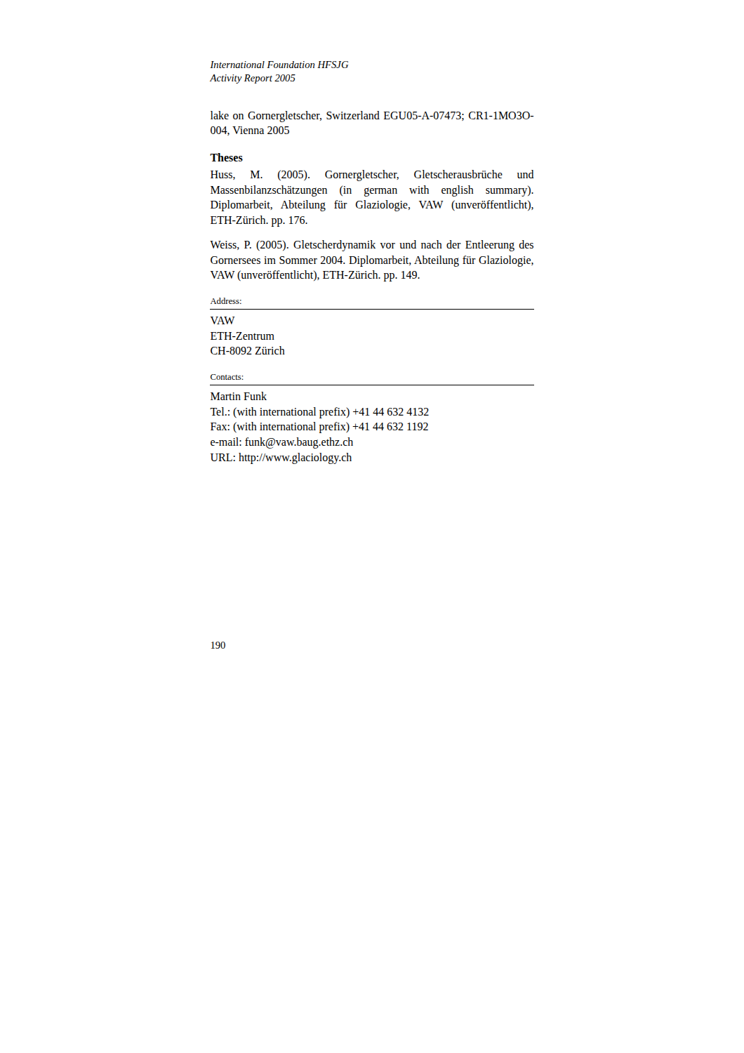International Foundation HFSJG
Activity Report 2005
lake on Gornergletscher, Switzerland EGU05-A-07473; CR1-1MO3O-004, Vienna 2005
Theses
Huss, M. (2005). Gornergletscher, Gletscherausbrüche und Massenbilanzschätzungen (in german with english summary). Diplomarbeit, Abteilung für Glaziologie, VAW (unveröffentlicht), ETH-Zürich. pp. 176.
Weiss, P. (2005). Gletscherdynamik vor und nach der Entleerung des Gornersees im Sommer 2004. Diplomarbeit, Abteilung für Glaziologie, VAW (unveröffentlicht), ETH-Zürich. pp. 149.
Address:
VAW
ETH-Zentrum
CH-8092 Zürich
Contacts:
Martin Funk
Tel.: (with international prefix) +41 44 632 4132
Fax: (with international prefix) +41 44 632 1192
e-mail: funk@vaw.baug.ethz.ch
URL: http://www.glaciology.ch
190